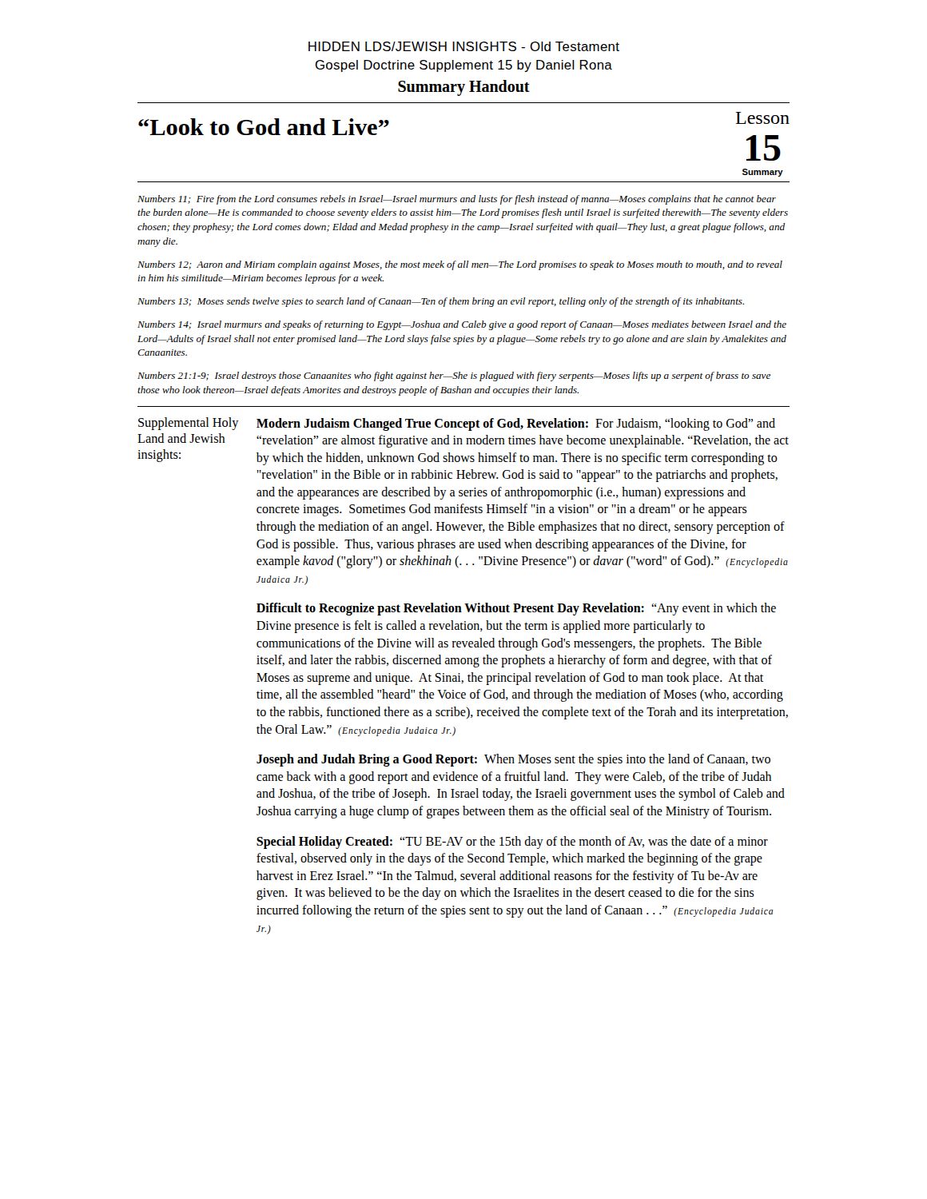HIDDEN LDS/JEWISH INSIGHTS - Old Testament
Gospel Doctrine Supplement 15 by Daniel Rona
Summary Handout
“Look to God and Live”
Lesson 15 Summary
Numbers 11; Fire from the Lord consumes rebels in Israel—Israel murmurs and lusts for flesh instead of manna—Moses complains that he cannot bear the burden alone—He is commanded to choose seventy elders to assist him—The Lord promises flesh until Israel is surfeited therewith—The seventy elders chosen; they prophesy; the Lord comes down; Eldad and Medad prophesy in the camp—Israel surfeited with quail—They lust, a great plague follows, and many die.
Numbers 12; Aaron and Miriam complain against Moses, the most meek of all men—The Lord promises to speak to Moses mouth to mouth, and to reveal in him his similitude—Miriam becomes leprous for a week.
Numbers 13; Moses sends twelve spies to search land of Canaan—Ten of them bring an evil report, telling only of the strength of its inhabitants.
Numbers 14; Israel murmurs and speaks of returning to Egypt—Joshua and Caleb give a good report of Canaan—Moses mediates between Israel and the Lord—Adults of Israel shall not enter promised land—The Lord slays false spies by a plague—Some rebels try to go alone and are slain by Amalekites and Canaanites.
Numbers 21:1-9; Israel destroys those Canaanites who fight against her—She is plagued with fiery serpents—Moses lifts up a serpent of brass to save those who look thereon—Israel defeats Amorites and destroys people of Bashan and occupies their lands.
Supplemental Holy Land and Jewish insights:
Modern Judaism Changed True Concept of God, Revelation: For Judaism, “looking to God” and “revelation” are almost figurative and in modern times have become unexplainable. “Revelation, the act by which the hidden, unknown God shows himself to man. There is no specific term corresponding to "revelation" in the Bible or in rabbinic Hebrew. God is said to "appear" to the patriarchs and prophets, and the appearances are described by a series of anthropomorphic (i.e., human) expressions and concrete images. Sometimes God manifests Himself "in a vision" or "in a dream" or he appears through the mediation of an angel. However, the Bible emphasizes that no direct, sensory perception of God is possible. Thus, various phrases are used when describing appearances of the Divine, for example kavod ("glory") or shekhinah (. . . "Divine Presence") or davar ("word" of God).” (Encyclopedia Judaica Jr.)
Difficult to Recognize past Revelation Without Present Day Revelation: “Any event in which the Divine presence is felt is called a revelation, but the term is applied more particularly to communications of the Divine will as revealed through God's messengers, the prophets. The Bible itself, and later the rabbis, discerned among the prophets a hierarchy of form and degree, with that of Moses as supreme and unique. At Sinai, the principal revelation of God to man took place. At that time, all the assembled "heard" the Voice of God, and through the mediation of Moses (who, according to the rabbis, functioned there as a scribe), received the complete text of the Torah and its interpretation, the Oral Law.” (Encyclopedia Judaica Jr.)
Joseph and Judah Bring a Good Report: When Moses sent the spies into the land of Canaan, two came back with a good report and evidence of a fruitful land. They were Caleb, of the tribe of Judah and Joshua, of the tribe of Joseph. In Israel today, the Israeli government uses the symbol of Caleb and Joshua carrying a huge clump of grapes between them as the official seal of the Ministry of Tourism.
Special Holiday Created: “TU BE-AV or the 15th day of the month of Av, was the date of a minor festival, observed only in the days of the Second Temple, which marked the beginning of the grape harvest in Erez Israel.” “In the Talmud, several additional reasons for the festivity of Tu be-Av are given. It was believed to be the day on which the Israelites in the desert ceased to die for the sins incurred following the return of the spies sent to spy out the land of Canaan . . .” (Encyclopedia Judaica Jr.)